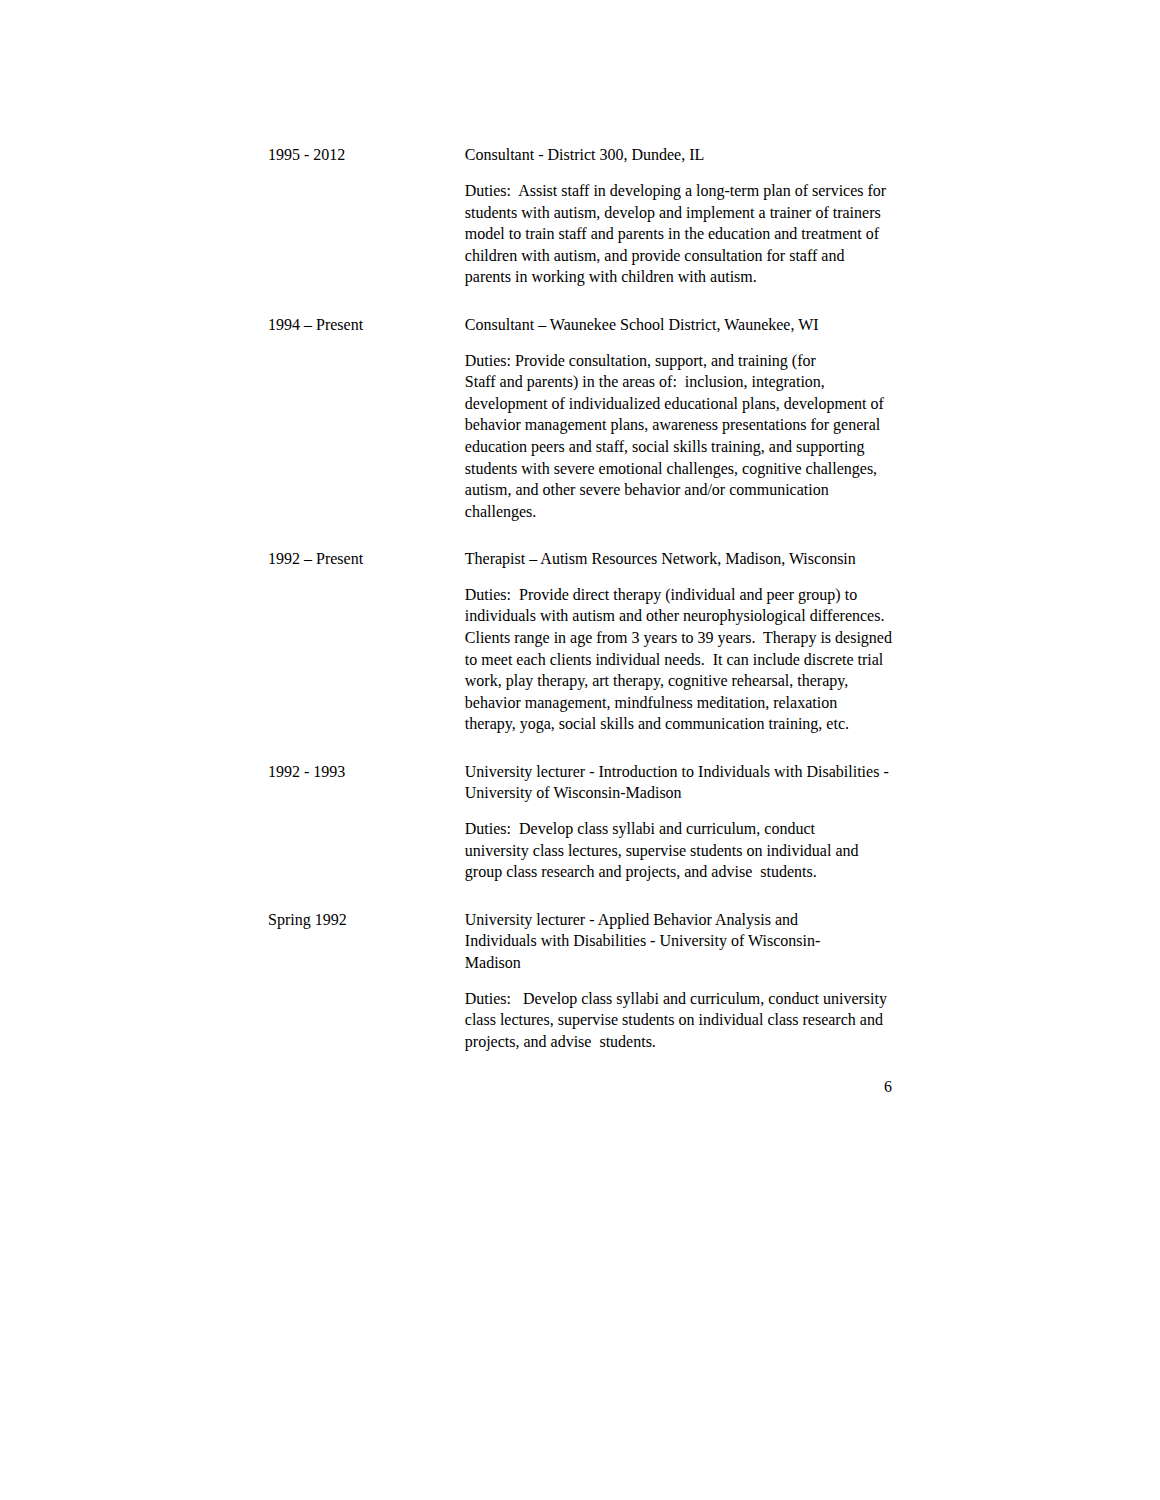1995 - 2012
Consultant - District 300, Dundee, IL
Duties: Assist staff in developing a long-term plan of services for students with autism, develop and implement a trainer of trainers model to train staff and parents in the education and treatment of children with autism, and provide consultation for staff and parents in working with children with autism.
1994 – Present
Consultant – Waunekee School District, Waunekee, WI
Duties: Provide consultation, support, and training (for
Staff and parents) in the areas of: inclusion, integration, development of individualized educational plans, development of behavior management plans, awareness presentations for general education peers and staff, social skills training, and supporting students with severe emotional challenges, cognitive challenges, autism, and other severe behavior and/or communication challenges.
1992 – Present
Therapist – Autism Resources Network, Madison, Wisconsin
Duties: Provide direct therapy (individual and peer group) to individuals with autism and other neurophysiological differences. Clients range in age from 3 years to 39 years. Therapy is designed to meet each clients individual needs. It can include discrete trial work, play therapy, art therapy, cognitive rehearsal, therapy, behavior management, mindfulness meditation, relaxation therapy, yoga, social skills and communication training, etc.
1992 - 1993
University lecturer - Introduction to Individuals with Disabilities - University of Wisconsin-Madison
Duties: Develop class syllabi and curriculum, conduct
university class lectures, supervise students on individual and group class research and projects, and advise students.
Spring 1992
University lecturer - Applied Behavior Analysis and
Individuals with Disabilities - University of Wisconsin-
Madison
Duties: Develop class syllabi and curriculum, conduct university class lectures, supervise students on individual class research and projects, and advise students.
6